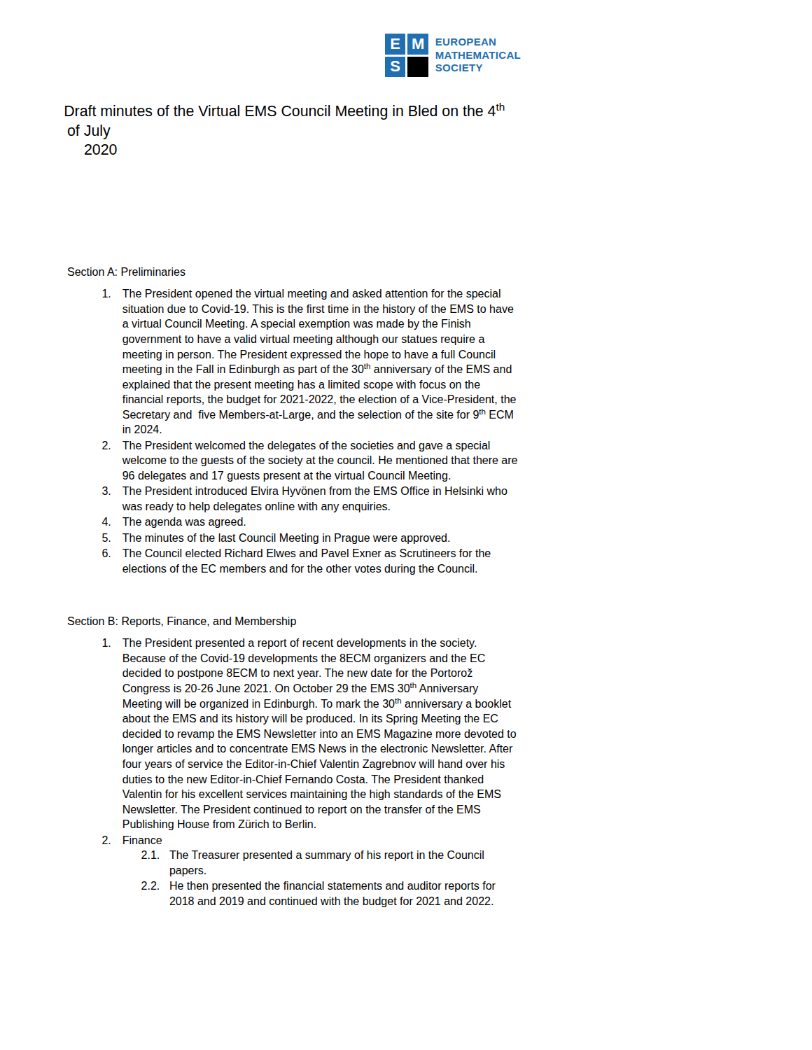E M S
European
Mathematical
Society
Draft minutes of the Virtual EMS Council Meeting in Bled on the 4th of July 2020
Section A: Preliminaries
The President opened the virtual meeting and asked attention for the special situation due to Covid-19. This is the first time in the history of the EMS to have a virtual Council Meeting. A special exemption was made by the Finish government to have a valid virtual meeting although our statues require a meeting in person. The President expressed the hope to have a full Council meeting in the Fall in Edinburgh as part of the 30th anniversary of the EMS and explained that the present meeting has a limited scope with focus on the financial reports, the budget for 2021-2022, the election of a Vice-President, the Secretary and five Members-at-Large, and the selection of the site for 9th ECM in 2024.
The President welcomed the delegates of the societies and gave a special welcome to the guests of the society at the council. He mentioned that there are 96 delegates and 17 guests present at the virtual Council Meeting.
The President introduced Elvira Hyvönen from the EMS Office in Helsinki who was ready to help delegates online with any enquiries.
The agenda was agreed.
The minutes of the last Council Meeting in Prague were approved.
The Council elected Richard Elwes and Pavel Exner as Scrutineers for the elections of the EC members and for the other votes during the Council.
Section B: Reports, Finance, and Membership
The President presented a report of recent developments in the society. Because of the Covid-19 developments the 8ECM organizers and the EC decided to postpone 8ECM to next year. The new date for the Portorož Congress is 20-26 June 2021. On October 29 the EMS 30th Anniversary Meeting will be organized in Edinburgh. To mark the 30th anniversary a booklet about the EMS and its history will be produced. In its Spring Meeting the EC decided to revamp the EMS Newsletter into an EMS Magazine more devoted to longer articles and to concentrate EMS News in the electronic Newsletter. After four years of service the Editor-in-Chief Valentin Zagrebnov will hand over his duties to the new Editor-in-Chief Fernando Costa. The President thanked Valentin for his excellent services maintaining the high standards of the EMS Newsletter. The President continued to report on the transfer of the EMS Publishing House from Zürich to Berlin.
Finance
2.1. The Treasurer presented a summary of his report in the Council papers.
2.2. He then presented the financial statements and auditor reports for 2018 and 2019 and continued with the budget for 2021 and 2022.